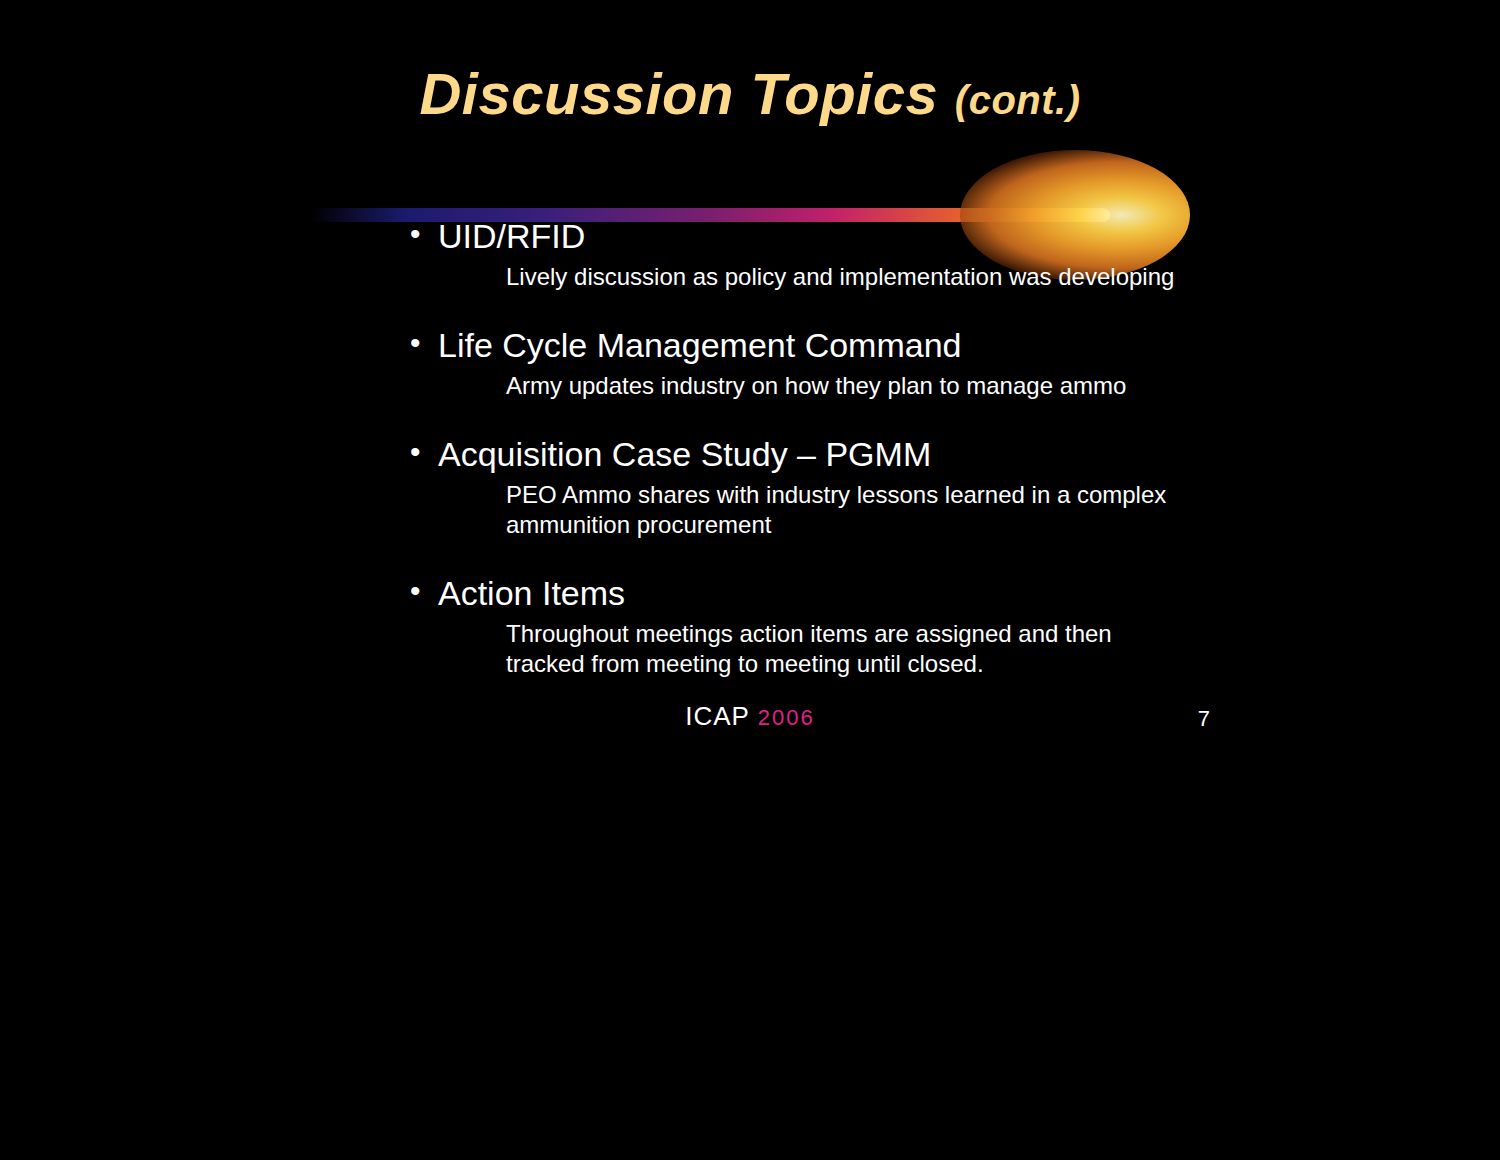Discussion Topics (cont.)
UID/RFID
Lively discussion as policy and implementation was developing
Life Cycle Management Command
Army updates industry on how they plan to manage ammo
Acquisition Case Study – PGMM
PEO Ammo shares with industry lessons learned in a complex ammunition procurement
Action Items
Throughout meetings action items are assigned and then tracked from meeting to meeting until closed.
ICAP 2006
7